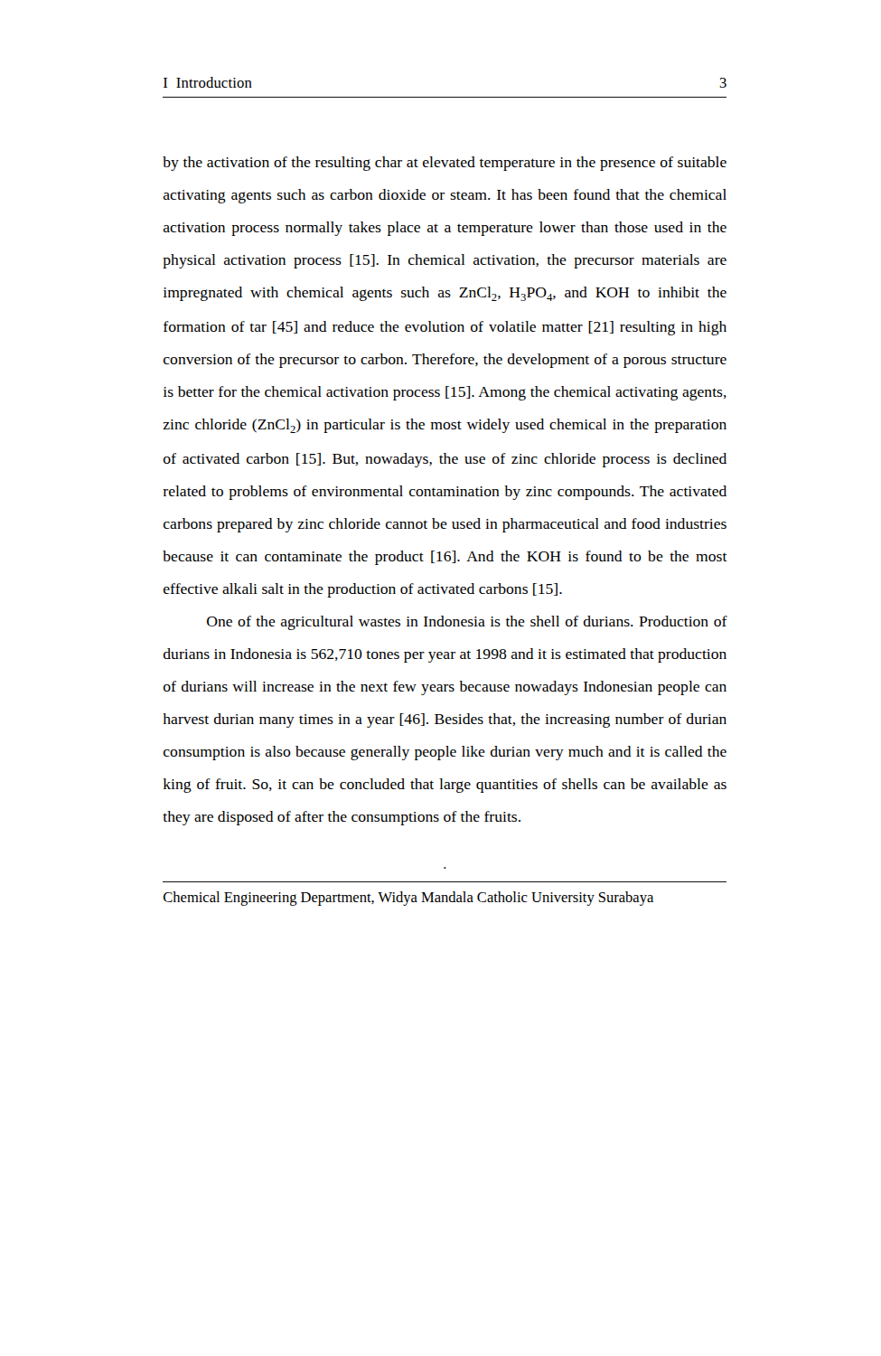I Introduction
3
by the activation of the resulting char at elevated temperature in the presence of suitable activating agents such as carbon dioxide or steam. It has been found that the chemical activation process normally takes place at a temperature lower than those used in the physical activation process [15]. In chemical activation, the precursor materials are impregnated with chemical agents such as ZnCl2, H3PO4, and KOH to inhibit the formation of tar [45] and reduce the evolution of volatile matter [21] resulting in high conversion of the precursor to carbon. Therefore, the development of a porous structure is better for the chemical activation process [15]. Among the chemical activating agents, zinc chloride (ZnCl2) in particular is the most widely used chemical in the preparation of activated carbon [15]. But, nowadays, the use of zinc chloride process is declined related to problems of environmental contamination by zinc compounds. The activated carbons prepared by zinc chloride cannot be used in pharmaceutical and food industries because it can contaminate the product [16]. And the KOH is found to be the most effective alkali salt in the production of activated carbons [15].
One of the agricultural wastes in Indonesia is the shell of durians. Production of durians in Indonesia is 562,710 tones per year at 1998 and it is estimated that production of durians will increase in the next few years because nowadays Indonesian people can harvest durian many times in a year [46]. Besides that, the increasing number of durian consumption is also because generally people like durian very much and it is called the king of fruit. So, it can be concluded that large quantities of shells can be available as they are disposed of after the consumptions of the fruits.
.
Chemical Engineering Department, Widya Mandala Catholic University Surabaya